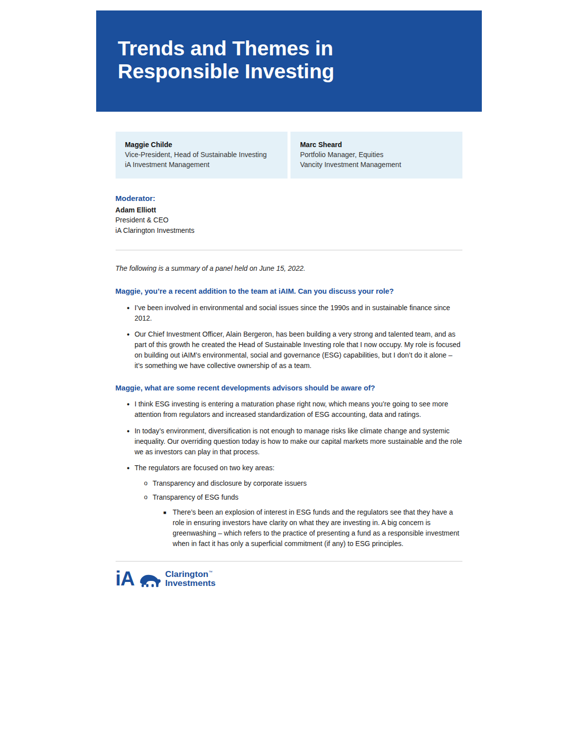Trends and Themes in
Responsible Investing
Maggie Childe
Vice-President, Head of Sustainable Investing
iA Investment Management
Marc Sheard
Portfolio Manager, Equities
Vancity Investment Management
Moderator:
Adam Elliott
President & CEO
iA Clarington Investments
The following is a summary of a panel held on June 15, 2022.
Maggie, you’re a recent addition to the team at iAIM. Can you discuss your role?
I’ve been involved in environmental and social issues since the 1990s and in sustainable finance since 2012.
Our Chief Investment Officer, Alain Bergeron, has been building a very strong and talented team, and as part of this growth he created the Head of Sustainable Investing role that I now occupy. My role is focused on building out iAIM’s environmental, social and governance (ESG) capabilities, but I don’t do it alone – it’s something we have collective ownership of as a team.
Maggie, what are some recent developments advisors should be aware of?
I think ESG investing is entering a maturation phase right now, which means you’re going to see more attention from regulators and increased standardization of ESG accounting, data and ratings.
In today’s environment, diversification is not enough to manage risks like climate change and systemic inequality. Our overriding question today is how to make our capital markets more sustainable and the role we as investors can play in that process.
The regulators are focused on two key areas:
Transparency and disclosure by corporate issuers
Transparency of ESG funds
There’s been an explosion of interest in ESG funds and the regulators see that they have a role in ensuring investors have clarity on what they are investing in. A big concern is greenwashing – which refers to the practice of presenting a fund as a responsible investment when in fact it has only a superficial commitment (if any) to ESG principles.
iA Clarington™
Investments